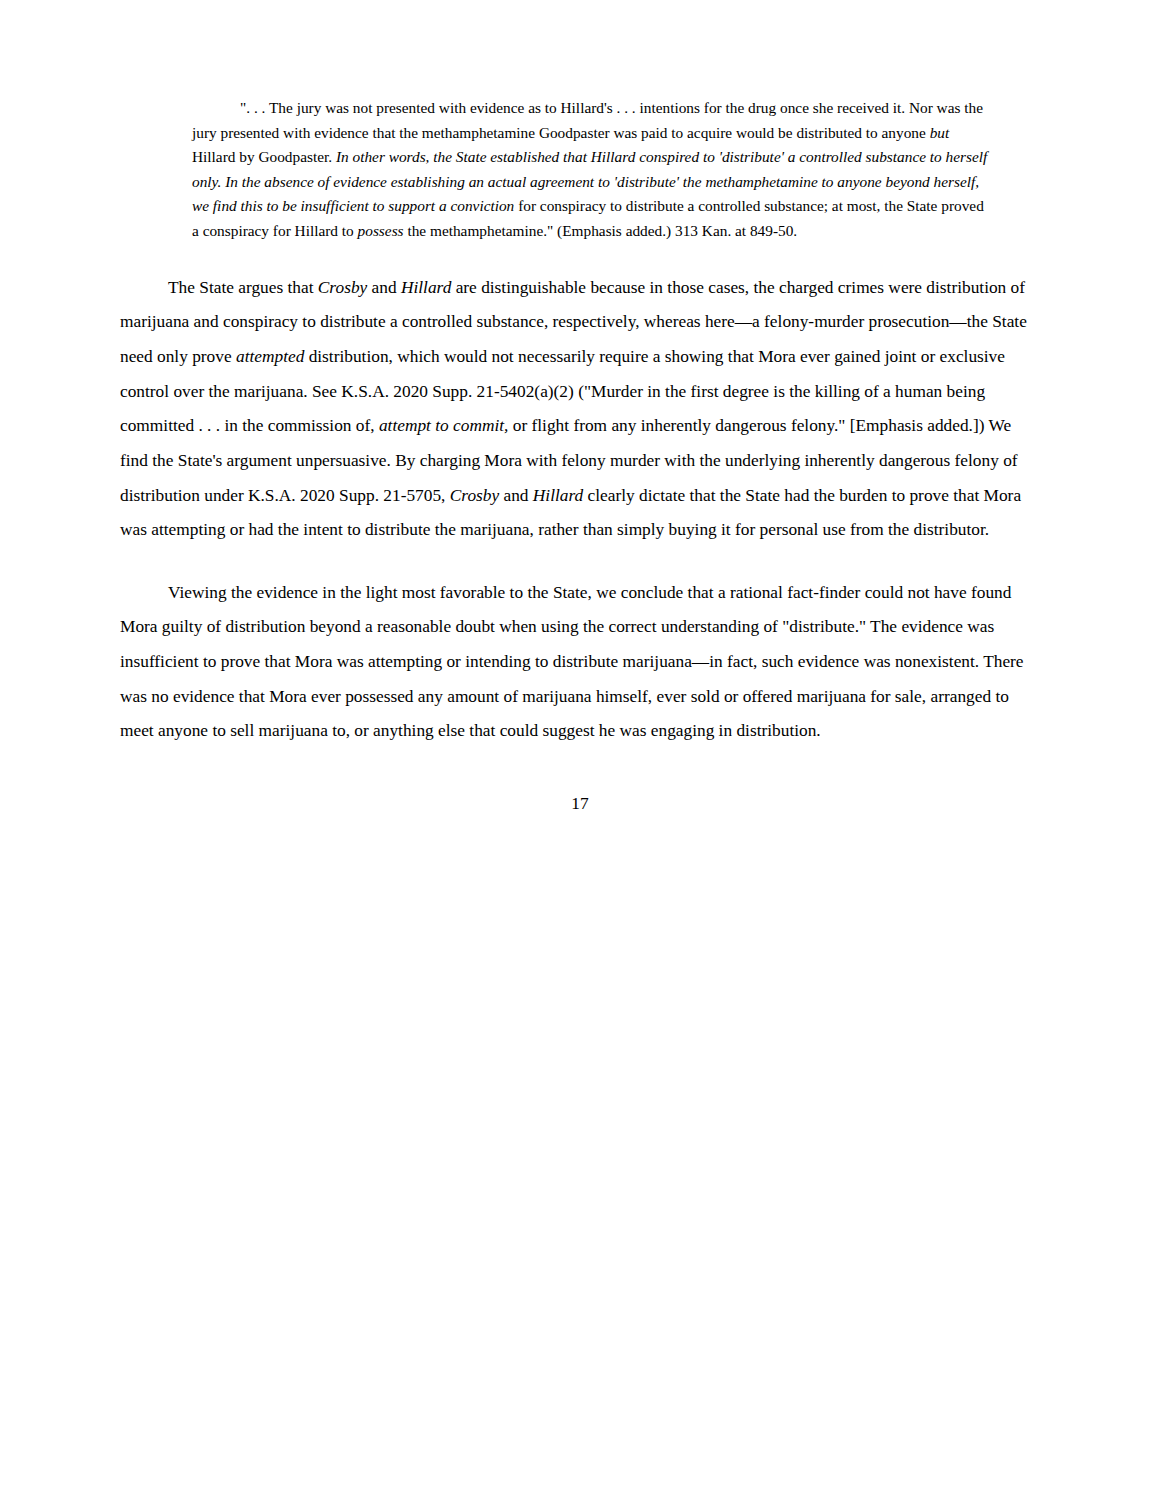". . . The jury was not presented with evidence as to Hillard's . . . intentions for the drug once she received it. Nor was the jury presented with evidence that the methamphetamine Goodpaster was paid to acquire would be distributed to anyone but Hillard by Goodpaster. In other words, the State established that Hillard conspired to 'distribute' a controlled substance to herself only. In the absence of evidence establishing an actual agreement to 'distribute' the methamphetamine to anyone beyond herself, we find this to be insufficient to support a conviction for conspiracy to distribute a controlled substance; at most, the State proved a conspiracy for Hillard to possess the methamphetamine." (Emphasis added.) 313 Kan. at 849-50.
The State argues that Crosby and Hillard are distinguishable because in those cases, the charged crimes were distribution of marijuana and conspiracy to distribute a controlled substance, respectively, whereas here—a felony-murder prosecution—the State need only prove attempted distribution, which would not necessarily require a showing that Mora ever gained joint or exclusive control over the marijuana. See K.S.A. 2020 Supp. 21-5402(a)(2) ("Murder in the first degree is the killing of a human being committed . . . in the commission of, attempt to commit, or flight from any inherently dangerous felony." [Emphasis added.]) We find the State's argument unpersuasive. By charging Mora with felony murder with the underlying inherently dangerous felony of distribution under K.S.A. 2020 Supp. 21-5705, Crosby and Hillard clearly dictate that the State had the burden to prove that Mora was attempting or had the intent to distribute the marijuana, rather than simply buying it for personal use from the distributor.
Viewing the evidence in the light most favorable to the State, we conclude that a rational fact-finder could not have found Mora guilty of distribution beyond a reasonable doubt when using the correct understanding of "distribute." The evidence was insufficient to prove that Mora was attempting or intending to distribute marijuana—in fact, such evidence was nonexistent. There was no evidence that Mora ever possessed any amount of marijuana himself, ever sold or offered marijuana for sale, arranged to meet anyone to sell marijuana to, or anything else that could suggest he was engaging in distribution.
17